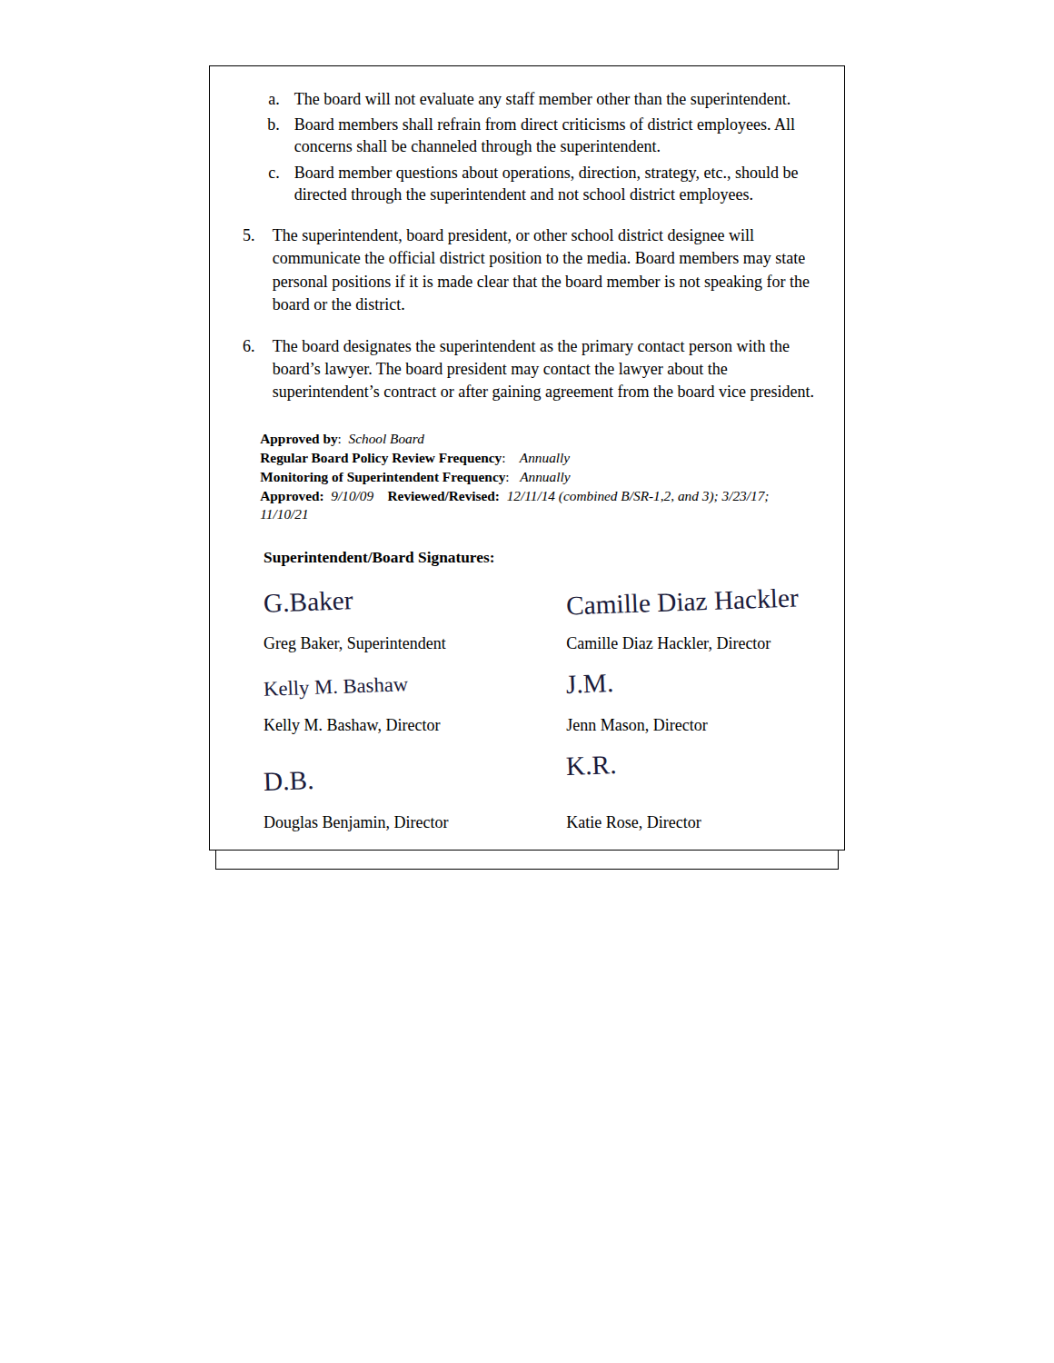The board will not evaluate any staff member other than the superintendent.
Board members shall refrain from direct criticisms of district employees. All concerns shall be channeled through the superintendent.
Board member questions about operations, direction, strategy, etc., should be directed through the superintendent and not school district employees.
5. The superintendent, board president, or other school district designee will communicate the official district position to the media. Board members may state personal positions if it is made clear that the board member is not speaking for the board or the district.
6. The board designates the superintendent as the primary contact person with the board’s lawyer. The board president may contact the lawyer about the superintendent’s contract or after gaining agreement from the board vice president.
Approved by: School Board
Regular Board Policy Review Frequency: Annually
Monitoring of Superintendent Frequency: Annually
Approved: 9/10/09 Reviewed/Revised: 12/11/14 (combined B/SR-1,2, and 3); 3/23/17; 11/10/21
Superintendent/Board Signatures:
| G.Baker Greg Baker, Superintendent | Camille Diaz Hackler Camille Diaz Hackler, Director |
| Kelly M. Bashaw Kelly M. Bashaw, Director | J.M. Jenn Mason, Director |
| D.B. Douglas Benjamin, Director | K.R. Katie Rose, Director |